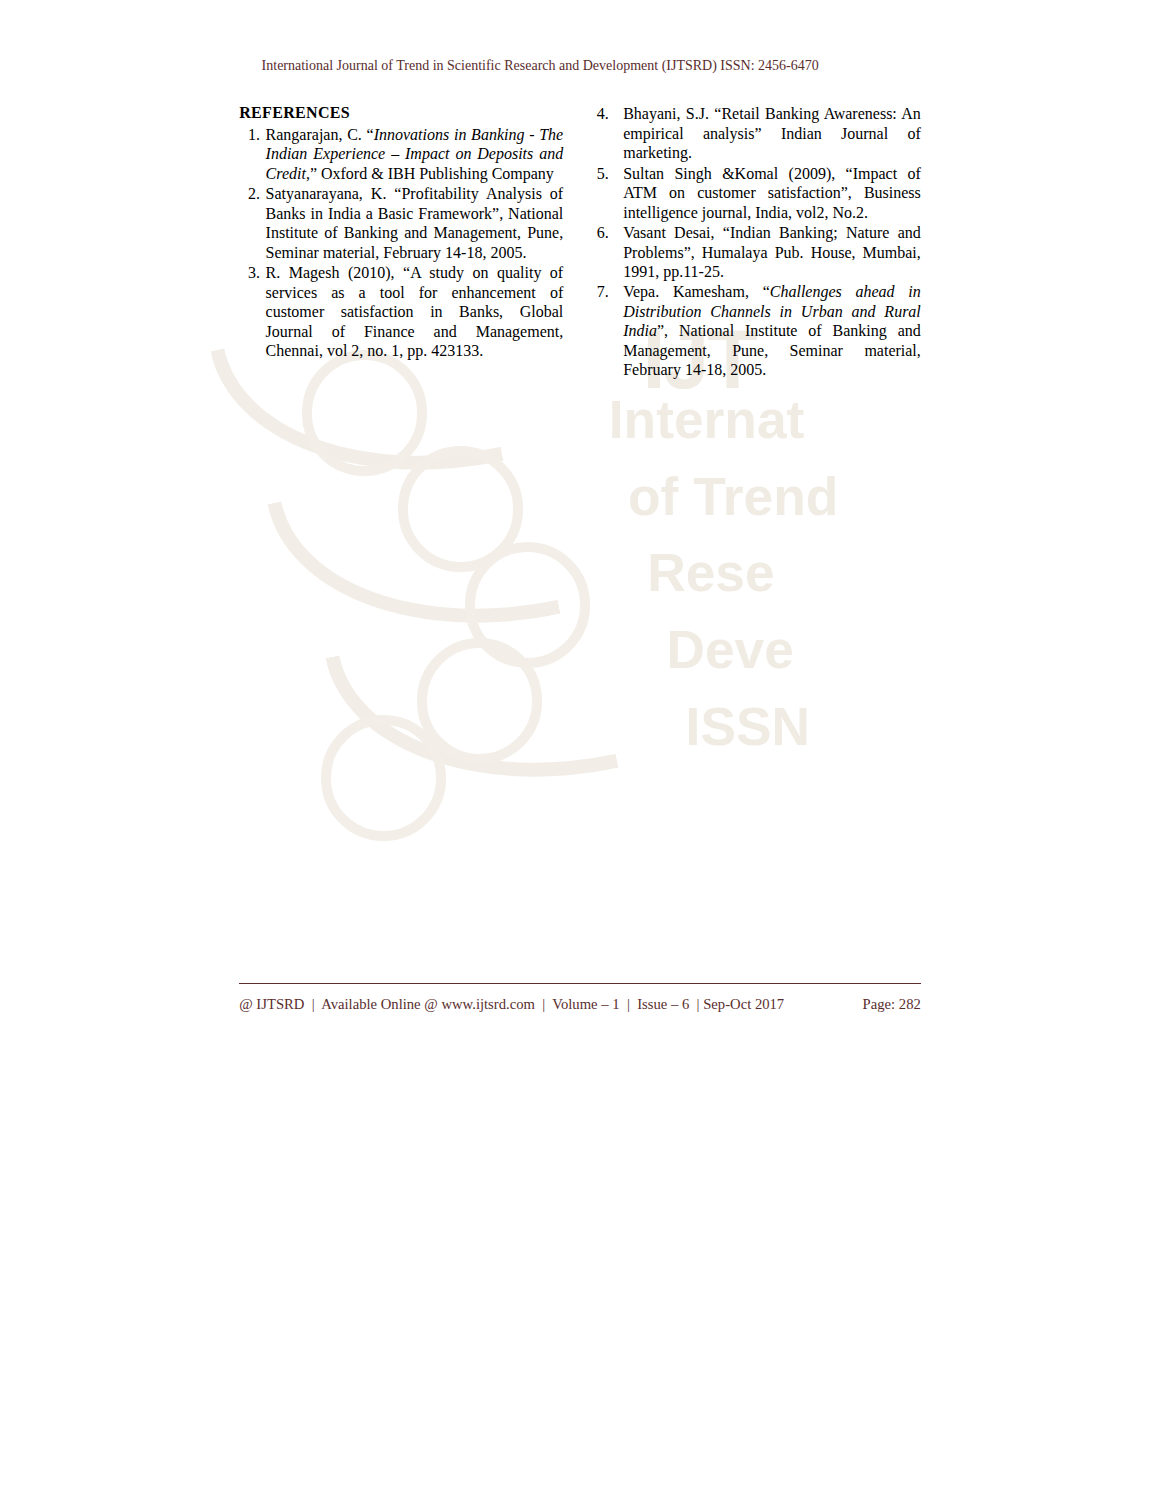International Journal of Trend in Scientific Research and Development (IJTSRD) ISSN: 2456-6470
IJT
Internat
of Trend
Rese
Deve
ISSN
REFERENCES
Rangarajan, C. “Innovations in Banking - The Indian Experience – Impact on Deposits and Credit,” Oxford & IBH Publishing Company
Satyanarayana, K. “Profitability Analysis of Banks in India a Basic Framework”, National Institute of Banking and Management, Pune, Seminar material, February 14-18, 2005.
R. Magesh (2010), “A study on quality of services as a tool for enhancement of customer satisfaction in Banks, Global Journal of Finance and Management, Chennai, vol 2, no. 1, pp. 423133.
Bhayani, S.J. “Retail Banking Awareness: An empirical analysis” Indian Journal of marketing.
Sultan Singh &Komal (2009), “Impact of ATM on customer satisfaction”, Business intelligence journal, India, vol2, No.2.
Vasant Desai, “Indian Banking; Nature and Problems”, Humalaya Pub. House, Mumbai, 1991, pp.11-25.
Vepa. Kamesham, “Challenges ahead in Distribution Channels in Urban and Rural India”, National Institute of Banking and Management, Pune, Seminar material, February 14-18, 2005.
@ IJTSRD | Available Online @ www.ijtsrd.com | Volume – 1 | Issue – 6 | Sep-Oct 2017
Page: 282